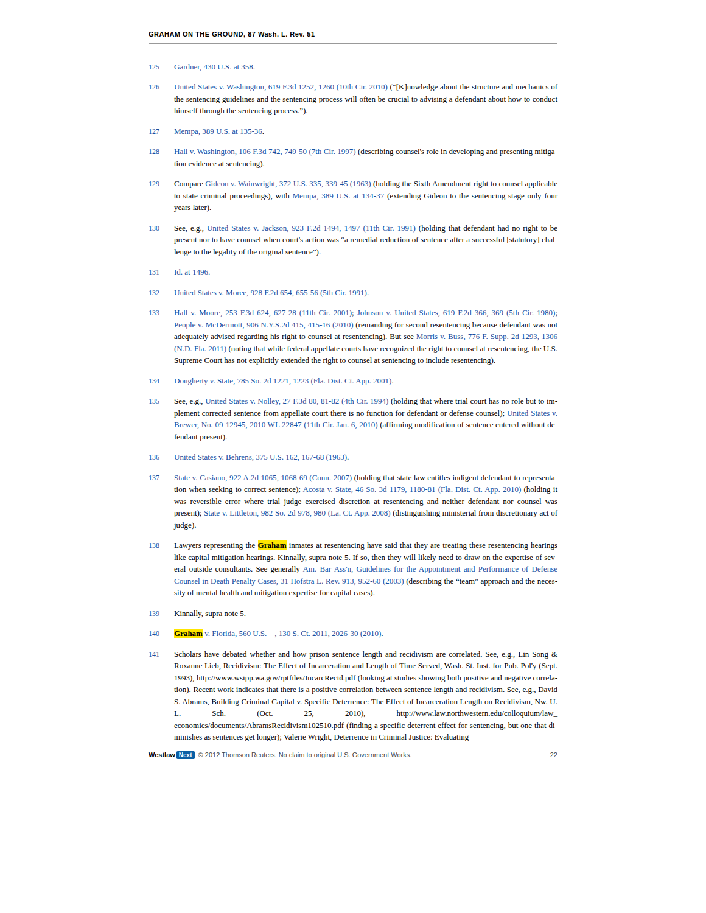GRAHAM ON THE GROUND, 87 Wash. L. Rev. 51
125
Gardner, 430 U.S. at 358.
126
United States v. Washington, 619 F.3d 1252, 1260 (10th Cir. 2010) (“[K]nowledge about the structure and mechanics of the sentencing guidelines and the sentencing process will often be crucial to advising a defendant about how to conduct himself through the sentencing process.”).
127
Mempa, 389 U.S. at 135-36.
128
Hall v. Washington, 106 F.3d 742, 749-50 (7th Cir. 1997) (describing counsel's role in developing and presenting mitigation evidence at sentencing).
129
Compare Gideon v. Wainwright, 372 U.S. 335, 339-45 (1963) (holding the Sixth Amendment right to counsel applicable to state criminal proceedings), with Mempa, 389 U.S. at 134-37 (extending Gideon to the sentencing stage only four years later).
130
See, e.g., United States v. Jackson, 923 F.2d 1494, 1497 (11th Cir. 1991) (holding that defendant had no right to be present nor to have counsel when court's action was “a remedial reduction of sentence after a successful [statutory] challenge to the legality of the original sentence”).
131
Id. at 1496.
132
United States v. Moree, 928 F.2d 654, 655-56 (5th Cir. 1991).
133
Hall v. Moore, 253 F.3d 624, 627-28 (11th Cir. 2001); Johnson v. United States, 619 F.2d 366, 369 (5th Cir. 1980); People v. McDermott, 906 N.Y.S.2d 415, 415-16 (2010) (remanding for second resentencing because defendant was not adequately advised regarding his right to counsel at resentencing). But see Morris v. Buss, 776 F. Supp. 2d 1293, 1306 (N.D. Fla. 2011) (noting that while federal appellate courts have recognized the right to counsel at resentencing, the U.S. Supreme Court has not explicitly extended the right to counsel at sentencing to include resentencing).
134
Dougherty v. State, 785 So. 2d 1221, 1223 (Fla. Dist. Ct. App. 2001).
135
See, e.g., United States v. Nolley, 27 F.3d 80, 81-82 (4th Cir. 1994) (holding that where trial court has no role but to implement corrected sentence from appellate court there is no function for defendant or defense counsel); United States v. Brewer, No. 09-12945, 2010 WL 22847 (11th Cir. Jan. 6, 2010) (affirming modification of sentence entered without defendant present).
136
United States v. Behrens, 375 U.S. 162, 167-68 (1963).
137
State v. Casiano, 922 A.2d 1065, 1068-69 (Conn. 2007) (holding that state law entitles indigent defendant to representation when seeking to correct sentence); Acosta v. State, 46 So. 3d 1179, 1180-81 (Fla. Dist. Ct. App. 2010) (holding it was reversible error where trial judge exercised discretion at resentencing and neither defendant nor counsel was present); State v. Littleton, 982 So. 2d 978, 980 (La. Ct. App. 2008) (distinguishing ministerial from discretionary act of judge).
138
Lawyers representing the Graham inmates at resentencing have said that they are treating these resentencing hearings like capital mitigation hearings. Kinnally, supra note 5. If so, then they will likely need to draw on the expertise of several outside consultants. See generally Am. Bar Ass'n, Guidelines for the Appointment and Performance of Defense Counsel in Death Penalty Cases, 31 Hofstra L. Rev. 913, 952-60 (2003) (describing the “team” approach and the necessity of mental health and mitigation expertise for capital cases).
139
Kinnally, supra note 5.
140
Graham v. Florida, 560 U.S.__, 130 S. Ct. 2011, 2026-30 (2010).
141
Scholars have debated whether and how prison sentence length and recidivism are correlated. See, e.g., Lin Song & Roxanne Lieb, Recidivism: The Effect of Incarceration and Length of Time Served, Wash. St. Inst. for Pub. Pol'y (Sept. 1993), http://www.wsipp.wa.gov/rptfiles/IncarcRecid.pdf (looking at studies showing both positive and negative correlation). Recent work indicates that there is a positive correlation between sentence length and recidivism. See, e.g., David S. Abrams, Building Criminal Capital v. Specific Deterrence: The Effect of Incarceration Length on Recidivism, Nw. U. L. Sch. (Oct. 25, 2010), http://www.law.northwestern.edu/colloquium/law_ economics/documents/AbramsRecidivism102510.pdf (finding a specific deterrent effect for sentencing, but one that diminishes as sentences get longer); Valerie Wright, Deterrence in Criminal Justice: Evaluating
WestlawNext © 2012 Thomson Reuters. No claim to original U.S. Government Works.
22